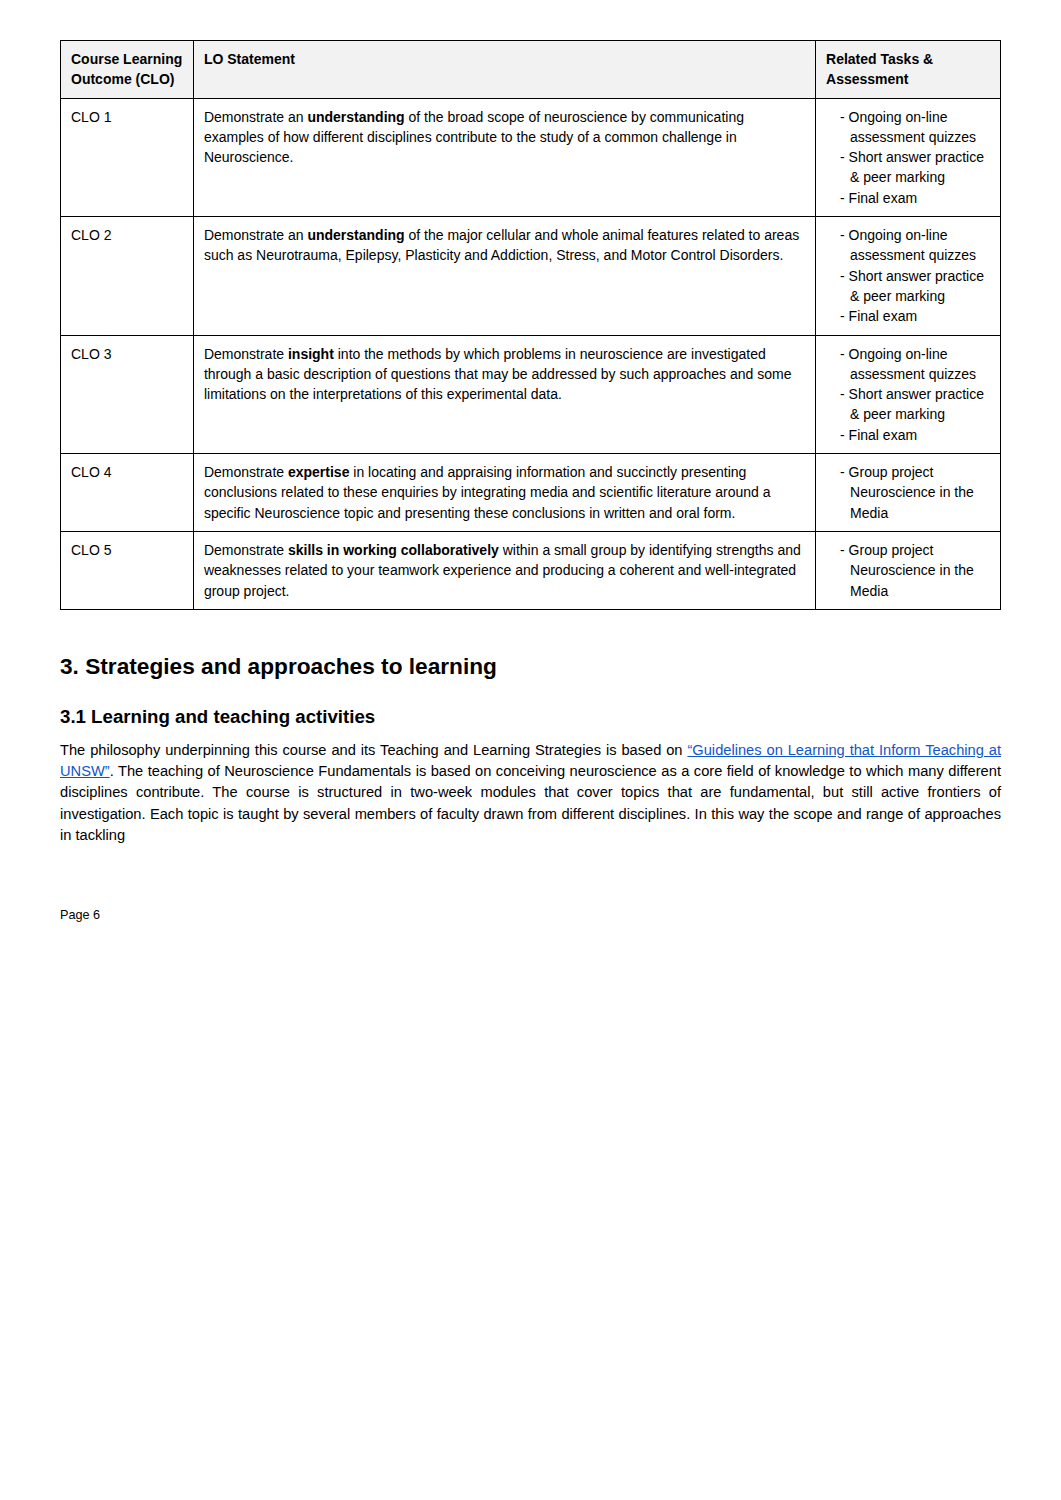| Course Learning Outcome (CLO) | LO Statement | Related Tasks & Assessment |
| --- | --- | --- |
| CLO 1 | Demonstrate an understanding of the broad scope of neuroscience by communicating examples of how different disciplines contribute to the study of a common challenge in Neuroscience. | Ongoing on-line assessment quizzes Short answer practice & peer marking Final exam |
| CLO 2 | Demonstrate an understanding of the major cellular and whole animal features related to areas such as Neurotrauma, Epilepsy, Plasticity and Addiction, Stress, and Motor Control Disorders. | Ongoing on-line assessment quizzes Short answer practice & peer marking Final exam |
| CLO 3 | Demonstrate insight into the methods by which problems in neuroscience are investigated through a basic description of questions that may be addressed by such approaches and some limitations on the interpretations of this experimental data. | Ongoing on-line assessment quizzes Short answer practice & peer marking Final exam |
| CLO 4 | Demonstrate expertise in locating and appraising information and succinctly presenting conclusions related to these enquiries by integrating media and scientific literature around a specific Neuroscience topic and presenting these conclusions in written and oral form. | Group project Neuroscience in the Media |
| CLO 5 | Demonstrate skills in working collaboratively within a small group by identifying strengths and weaknesses related to your teamwork experience and producing a coherent and well-integrated group project. | Group project Neuroscience in the Media |
3. Strategies and approaches to learning
3.1 Learning and teaching activities
The philosophy underpinning this course and its Teaching and Learning Strategies is based on “Guidelines on Learning that Inform Teaching at UNSW”. The teaching of Neuroscience Fundamentals is based on conceiving neuroscience as a core field of knowledge to which many different disciplines contribute. The course is structured in two-week modules that cover topics that are fundamental, but still active frontiers of investigation. Each topic is taught by several members of faculty drawn from different disciplines. In this way the scope and range of approaches in tackling
Page 6